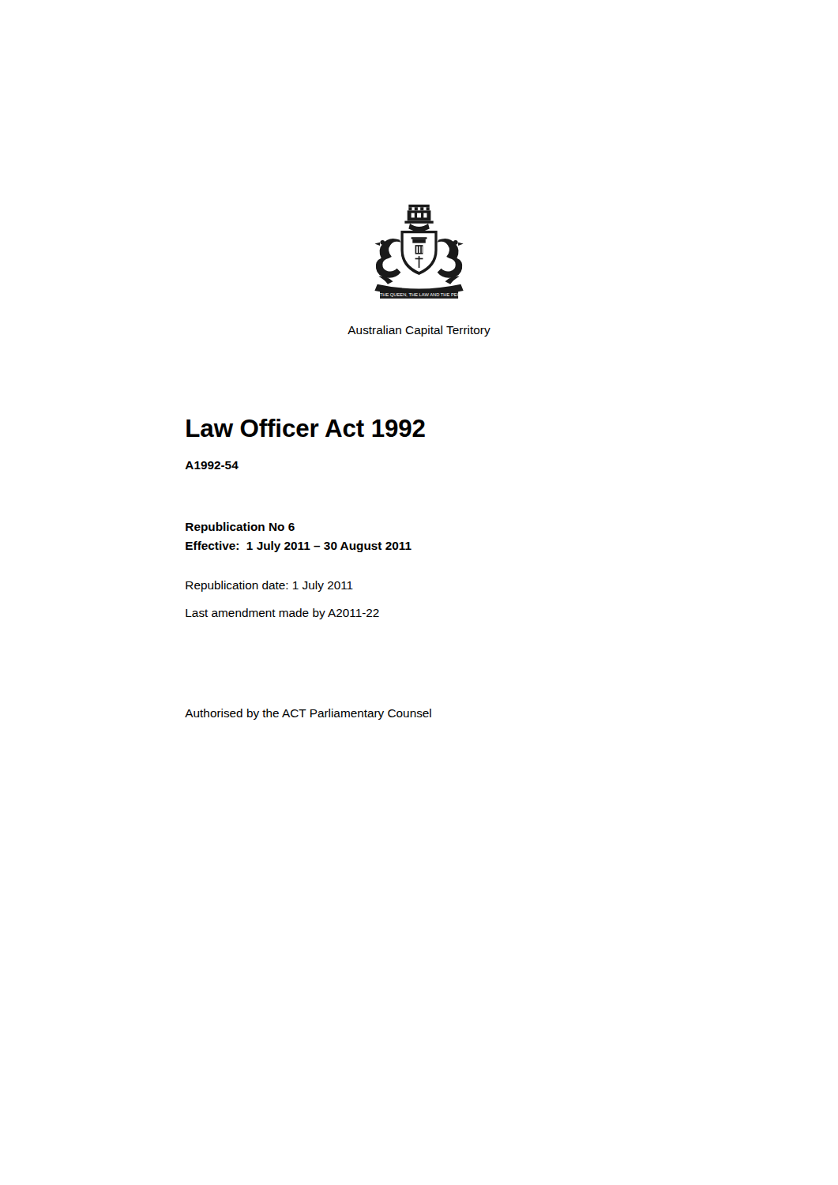FOR THE QUEEN, THE LAW AND THE PEOPLE
Australian Capital Territory
Law Officer Act 1992
A1992-54
Republication No 6
Effective: 1 July 2011 – 30 August 2011
Republication date: 1 July 2011
Last amendment made by A2011-22
Authorised by the ACT Parliamentary Counsel